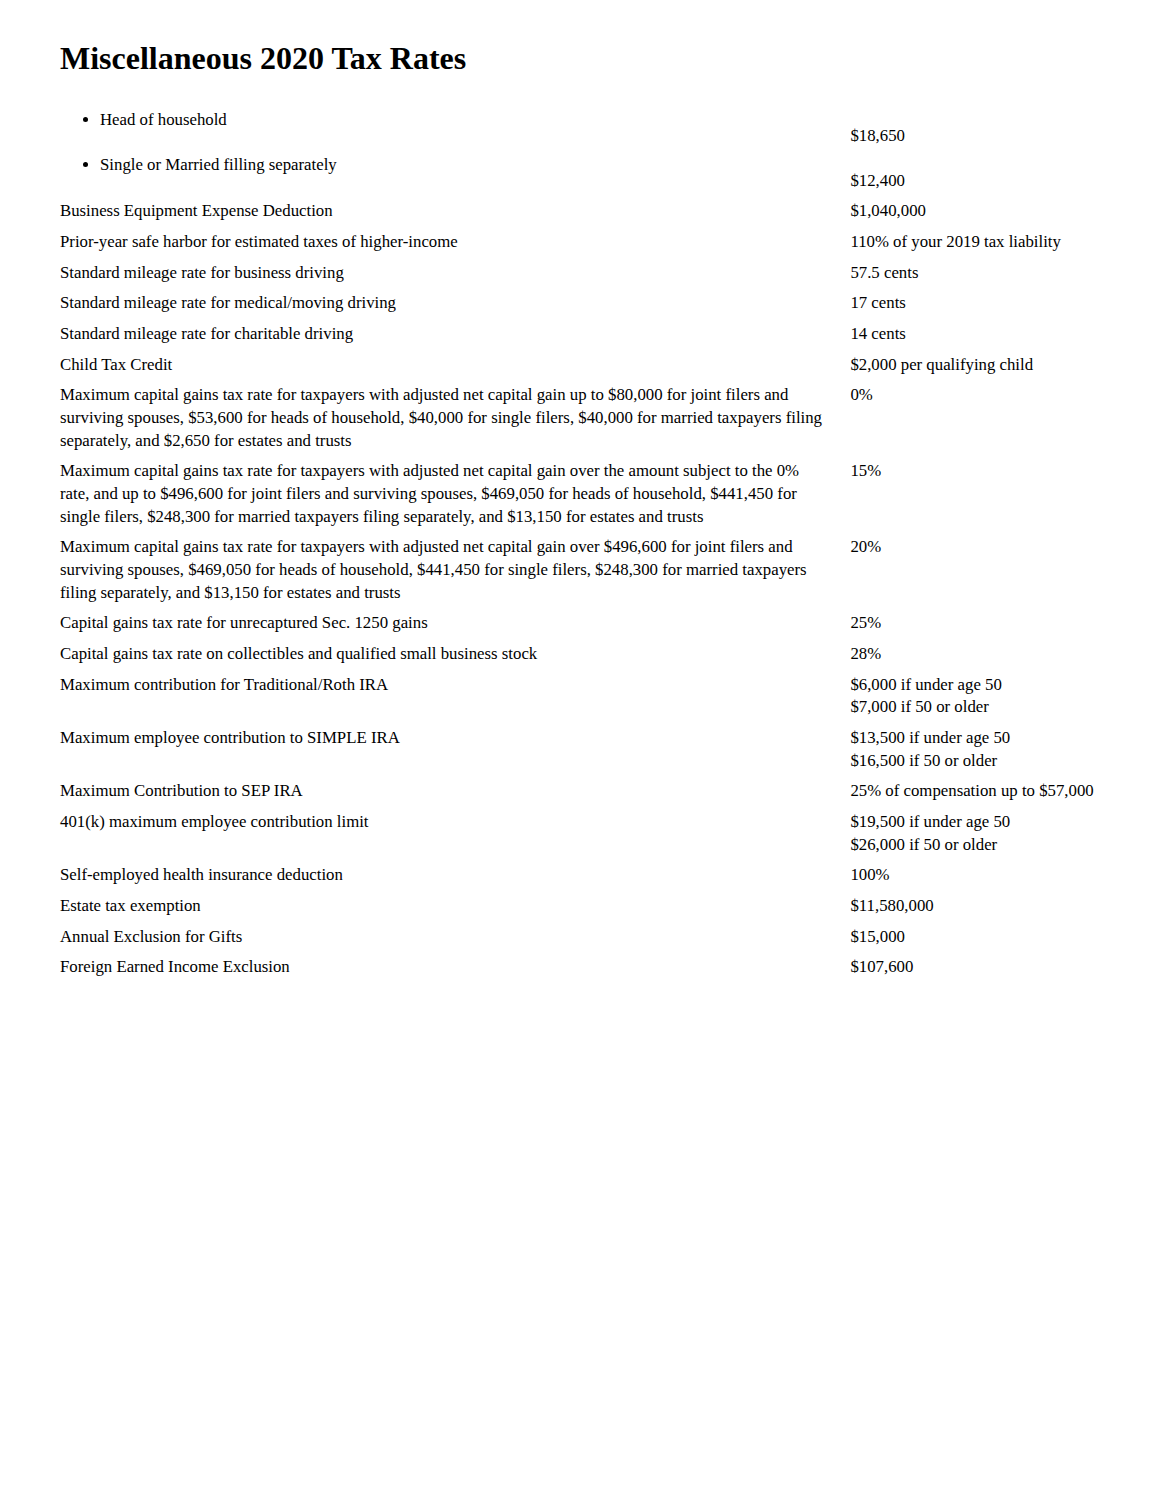Miscellaneous 2020 Tax Rates
| Head of household | $18,650 |
| Single or Married filling separately | $12,400 |
| Business Equipment Expense Deduction | $1,040,000 |
| Prior-year safe harbor for estimated taxes of higher-income | 110% of your 2019 tax liability |
| Standard mileage rate for business driving | 57.5 cents |
| Standard mileage rate for medical/moving driving | 17 cents |
| Standard mileage rate for charitable driving | 14 cents |
| Child Tax Credit | $2,000 per qualifying child |
| Maximum capital gains tax rate for taxpayers with adjusted net capital gain up to $80,000 for joint filers and surviving spouses, $53,600 for heads of household, $40,000 for single filers, $40,000 for married taxpayers filing separately, and $2,650 for estates and trusts | 0% |
| Maximum capital gains tax rate for taxpayers with adjusted net capital gain over the amount subject to the 0% rate, and up to $496,600 for joint filers and surviving spouses, $469,050 for heads of household, $441,450 for single filers, $248,300 for married taxpayers filing separately, and $13,150 for estates and trusts | 15% |
| Maximum capital gains tax rate for taxpayers with adjusted net capital gain over $496,600 for joint filers and surviving spouses, $469,050 for heads of household, $441,450 for single filers, $248,300 for married taxpayers filing separately, and $13,150 for estates and trusts | 20% |
| Capital gains tax rate for unrecaptured Sec. 1250 gains | 25% |
| Capital gains tax rate on collectibles and qualified small business stock | 28% |
| Maximum contribution for Traditional/Roth IRA | $6,000 if under age 50 $7,000 if 50 or older |
| Maximum employee contribution to SIMPLE IRA | $13,500 if under age 50 $16,500 if 50 or older |
| Maximum Contribution to SEP IRA | 25% of compensation up to $57,000 |
| 401(k) maximum employee contribution limit | $19,500 if under age 50 $26,000 if 50 or older |
| Self-employed health insurance deduction | 100% |
| Estate tax exemption | $11,580,000 |
| Annual Exclusion for Gifts | $15,000 |
| Foreign Earned Income Exclusion | $107,600 |